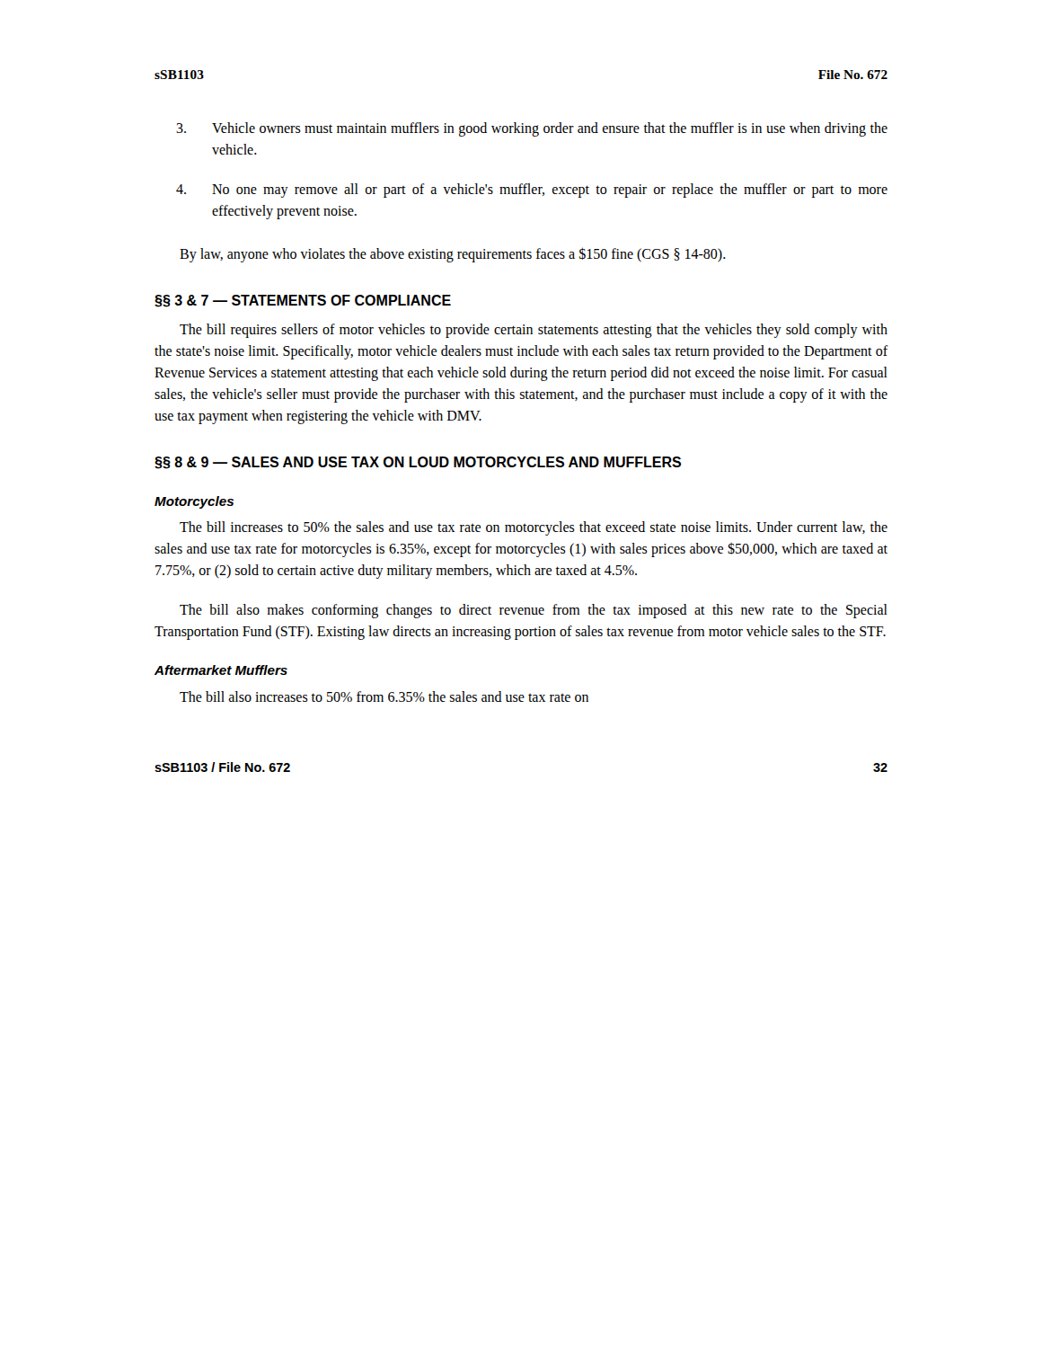sSB1103 File No. 672
3. Vehicle owners must maintain mufflers in good working order and ensure that the muffler is in use when driving the vehicle.
4. No one may remove all or part of a vehicle's muffler, except to repair or replace the muffler or part to more effectively prevent noise.
By law, anyone who violates the above existing requirements faces a $150 fine (CGS § 14-80).
§§ 3 & 7 — Statements of Compliance
The bill requires sellers of motor vehicles to provide certain statements attesting that the vehicles they sold comply with the state's noise limit. Specifically, motor vehicle dealers must include with each sales tax return provided to the Department of Revenue Services a statement attesting that each vehicle sold during the return period did not exceed the noise limit. For casual sales, the vehicle's seller must provide the purchaser with this statement, and the purchaser must include a copy of it with the use tax payment when registering the vehicle with DMV.
§§ 8 & 9 — Sales and Use Tax on Loud Motorcycles and Mufflers
Motorcycles
The bill increases to 50% the sales and use tax rate on motorcycles that exceed state noise limits. Under current law, the sales and use tax rate for motorcycles is 6.35%, except for motorcycles (1) with sales prices above $50,000, which are taxed at 7.75%, or (2) sold to certain active duty military members, which are taxed at 4.5%.
The bill also makes conforming changes to direct revenue from the tax imposed at this new rate to the Special Transportation Fund (STF). Existing law directs an increasing portion of sales tax revenue from motor vehicle sales to the STF.
Aftermarket Mufflers
The bill also increases to 50% from 6.35% the sales and use tax rate on
sSB1103 / File No. 672 32